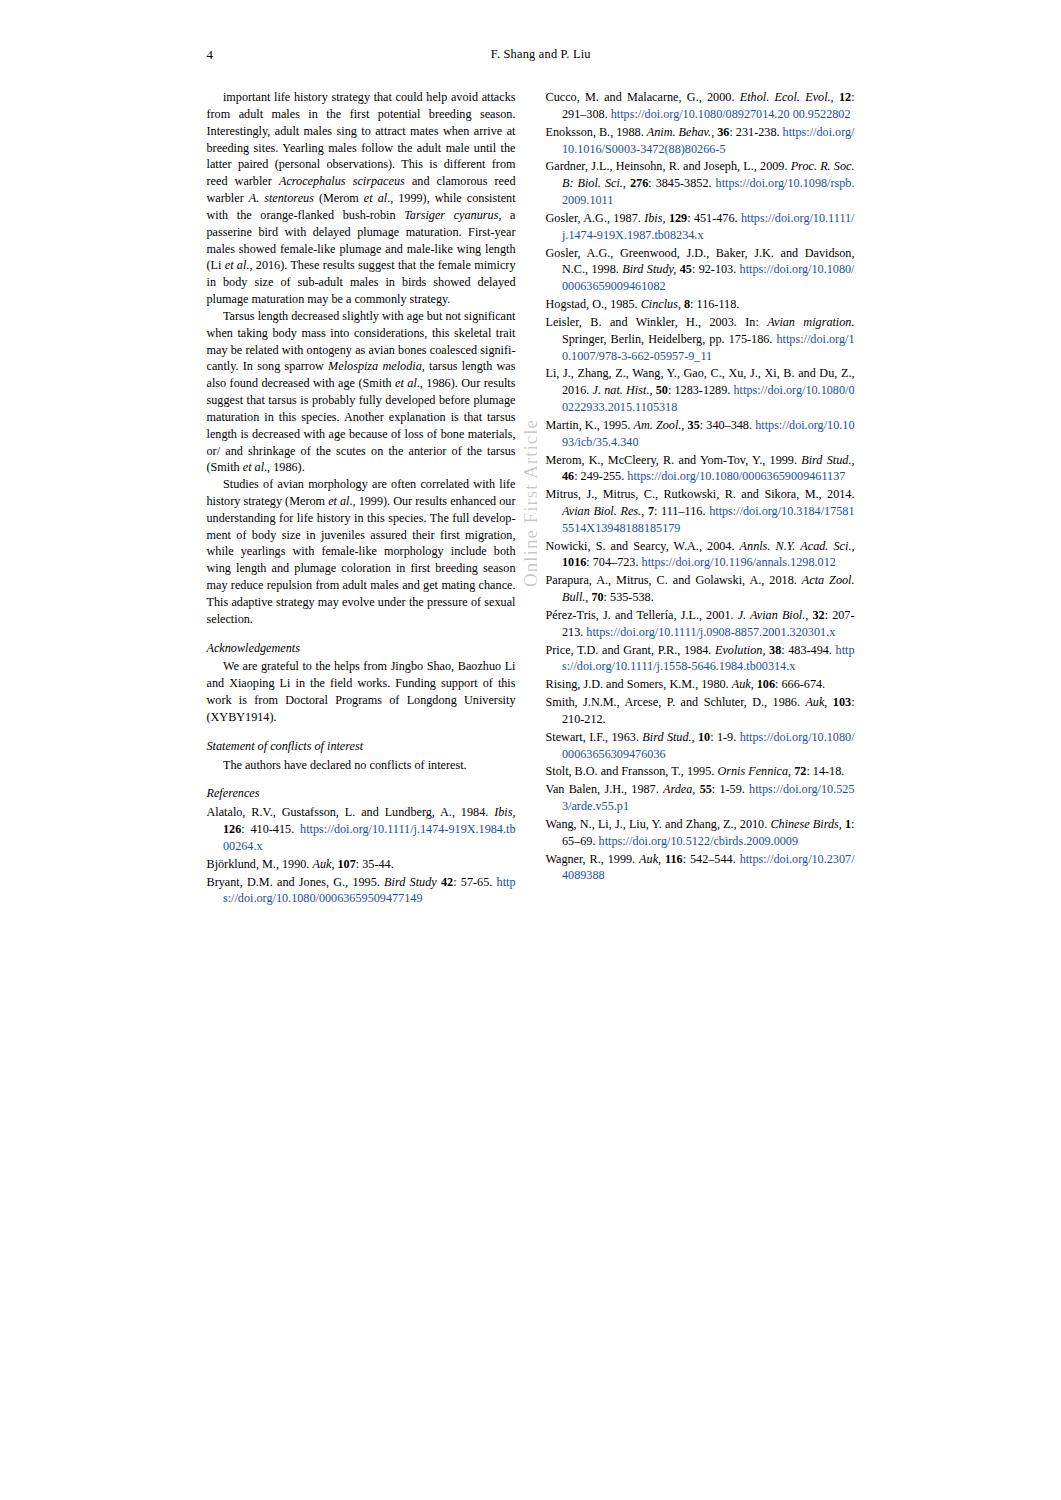Online First Article
4
F. Shang and P. Liu
important life history strategy that could help avoid attacks from adult males in the first potential breeding season. Interestingly, adult males sing to attract mates when arrive at breeding sites. Yearling males follow the adult male until the latter paired (personal observations). This is different from reed warbler Acrocephalus scirpaceus and clamorous reed warbler A. stentoreus (Merom et al., 1999), while consistent with the orange-flanked bush-robin Tarsiger cyanurus, a passerine bird with delayed plumage maturation. First-year males showed female-like plumage and male-like wing length (Li et al., 2016). These results suggest that the female mimicry in body size of sub-adult males in birds showed delayed plumage maturation may be a commonly strategy.
Tarsus length decreased slightly with age but not significant when taking body mass into considerations, this skeletal trait may be related with ontogeny as avian bones coalesced significantly. In song sparrow Melospiza melodia, tarsus length was also found decreased with age (Smith et al., 1986). Our results suggest that tarsus is probably fully developed before plumage maturation in this species. Another explanation is that tarsus length is decreased with age because of loss of bone materials, or/ and shrinkage of the scutes on the anterior of the tarsus (Smith et al., 1986).
Studies of avian morphology are often correlated with life history strategy (Merom et al., 1999). Our results enhanced our understanding for life history in this species. The full development of body size in juveniles assured their first migration, while yearlings with female-like morphology include both wing length and plumage coloration in first breeding season may reduce repulsion from adult males and get mating chance. This adaptive strategy may evolve under the pressure of sexual selection.
Acknowledgements
We are grateful to the helps from Jingbo Shao, Baozhuo Li and Xiaoping Li in the field works. Funding support of this work is from Doctoral Programs of Longdong University (XYBY1914).
Statement of conflicts of interest
The authors have declared no conflicts of interest.
References
Alatalo, R.V., Gustafsson, L. and Lundberg, A., 1984. Ibis, 126: 410-415. https://doi.org/10.1111/j.1474-919X.1984.tb00264.x
Björklund, M., 1990. Auk, 107: 35-44.
Bryant, D.M. and Jones, G., 1995. Bird Study 42: 57-65. https://doi.org/10.1080/00063659509477149
Cucco, M. and Malacarne, G., 2000. Ethol. Ecol. Evol., 12: 291–308. https://doi.org/10.1080/08927014.20 00.9522802
Enoksson, B., 1988. Anim. Behav., 36: 231-238. https://doi.org/10.1016/S0003-3472(88)80266-5
Gardner, J.L., Heinsohn, R. and Joseph, L., 2009. Proc. R. Soc. B: Biol. Sci., 276: 3845-3852. https://doi.org/10.1098/rspb.2009.1011
Gosler, A.G., 1987. Ibis, 129: 451-476. https://doi.org/10.1111/j.1474-919X.1987.tb08234.x
Gosler, A.G., Greenwood, J.D., Baker, J.K. and Davidson, N.C., 1998. Bird Study, 45: 92-103. https://doi.org/10.1080/00063659009461082
Hogstad, O., 1985. Cinclus, 8: 116-118.
Leisler, B. and Winkler, H., 2003. In: Avian migration. Springer, Berlin, Heidelberg, pp. 175-186. https://doi.org/10.1007/978-3-662-05957-9_11
Li, J., Zhang, Z., Wang, Y., Gao, C., Xu, J., Xi, B. and Du, Z., 2016. J. nat. Hist., 50: 1283-1289. https://doi.org/10.1080/00222933.2015.1105318
Martin, K., 1995. Am. Zool., 35: 340–348. https://doi.org/10.1093/icb/35.4.340
Merom, K., McCleery, R. and Yom-Tov, Y., 1999. Bird Stud., 46: 249-255. https://doi.org/10.1080/00063659009461137
Mitrus, J., Mitrus, C., Rutkowski, R. and Sikora, M., 2014. Avian Biol. Res., 7: 111–116. https://doi.org/10.3184/175815514X13948188185179
Nowicki, S. and Searcy, W.A., 2004. Annls. N.Y. Acad. Sci., 1016: 704–723. https://doi.org/10.1196/annals.1298.012
Parapura, A., Mitrus, C. and Golawski, A., 2018. Acta Zool. Bull., 70: 535-538.
Pérez-Tris, J. and Tellería, J.L., 2001. J. Avian Biol., 32: 207-213. https://doi.org/10.1111/j.0908-8857.2001.320301.x
Price, T.D. and Grant, P.R., 1984. Evolution, 38: 483-494. https://doi.org/10.1111/j.1558-5646.1984.tb00314.x
Rising, J.D. and Somers, K.M., 1980. Auk, 106: 666-674.
Smith, J.N.M., Arcese, P. and Schluter, D., 1986. Auk, 103: 210-212.
Stewart, I.F., 1963. Bird Stud., 10: 1-9. https://doi.org/10.1080/00063656309476036
Stolt, B.O. and Fransson, T., 1995. Ornis Fennica, 72: 14-18.
Van Balen, J.H., 1987. Ardea, 55: 1-59. https://doi.org/10.5253/arde.v55.p1
Wang, N., Li, J., Liu, Y. and Zhang, Z., 2010. Chinese Birds, 1: 65–69. https://doi.org/10.5122/cbirds.2009.0009
Wagner, R., 1999. Auk, 116: 542–544. https://doi.org/10.2307/4089388